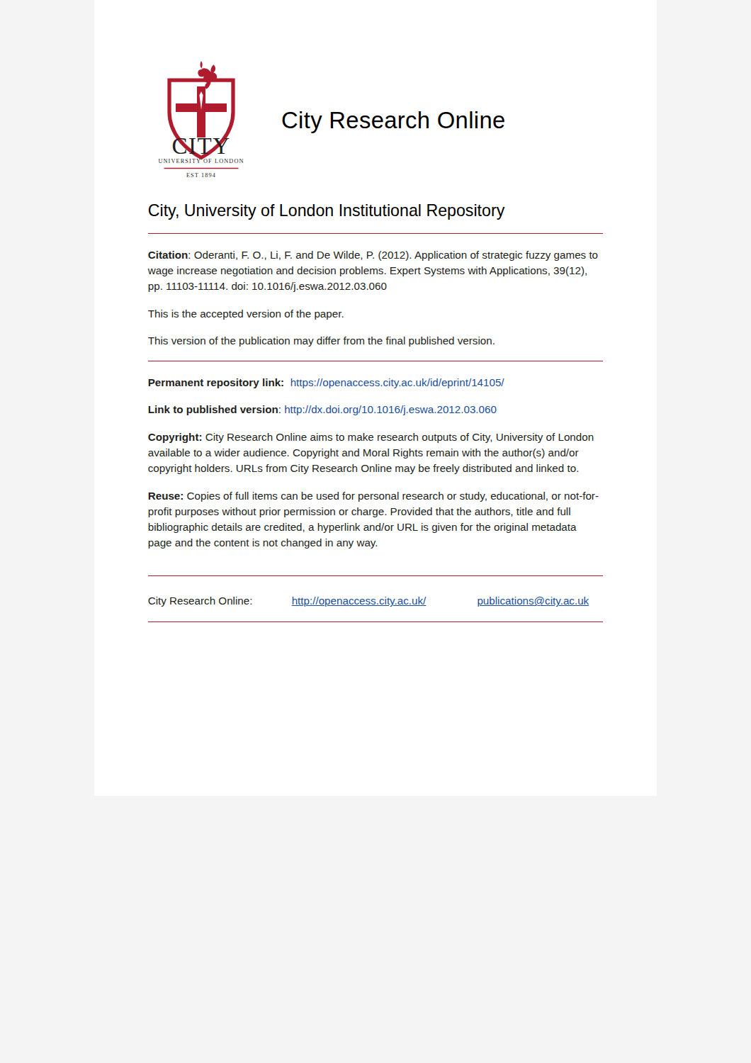City, University of London CITY UNIVERSITY OF LONDON EST 1894
City Research Online
City, University of London Institutional Repository
Citation: Oderanti, F. O., Li, F. and De Wilde, P. (2012). Application of strategic fuzzy games to wage increase negotiation and decision problems. Expert Systems with Applications, 39(12), pp. 11103-11114. doi: 10.1016/j.eswa.2012.03.060
This is the accepted version of the paper.
This version of the publication may differ from the final published version.
Permanent repository link: https://openaccess.city.ac.uk/id/eprint/14105/
Link to published version: http://dx.doi.org/10.1016/j.eswa.2012.03.060
Copyright: City Research Online aims to make research outputs of City, University of London available to a wider audience. Copyright and Moral Rights remain with the author(s) and/or copyright holders. URLs from City Research Online may be freely distributed and linked to.
Reuse: Copies of full items can be used for personal research or study, educational, or not-for-profit purposes without prior permission or charge. Provided that the authors, title and full bibliographic details are credited, a hyperlink and/or URL is given for the original metadata page and the content is not changed in any way.
City Research Online: http://openaccess.city.ac.uk/ publications@city.ac.uk